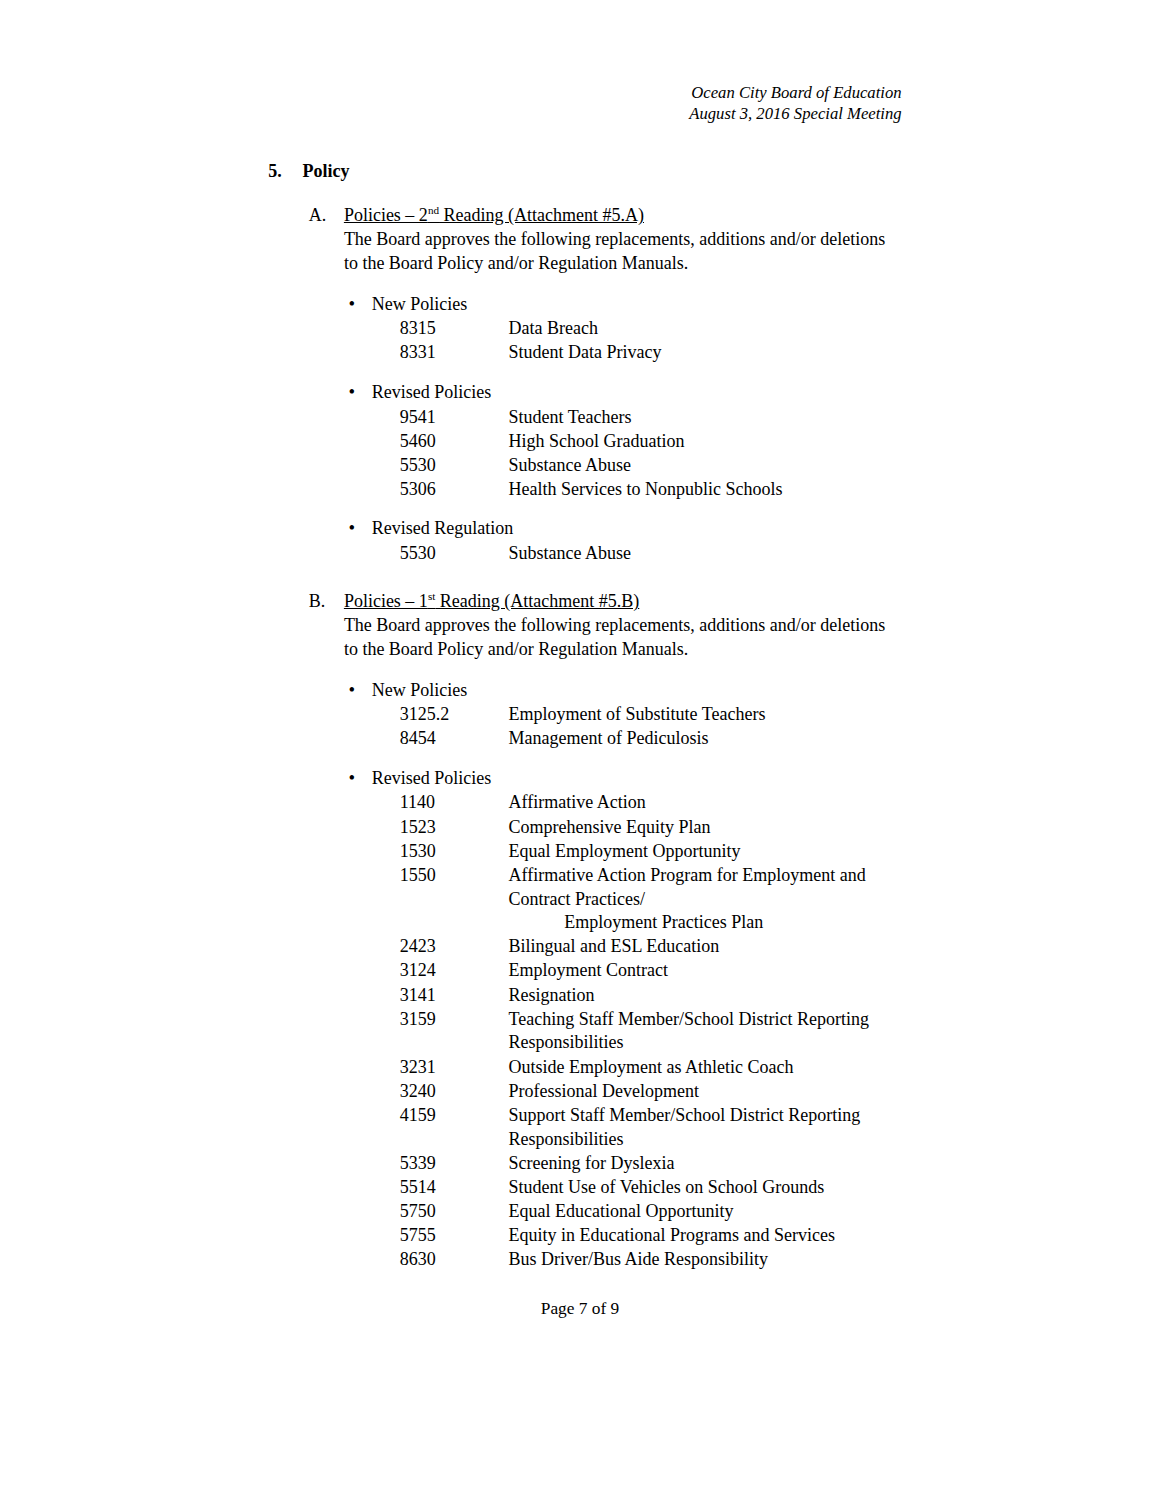Ocean City Board of Education
August 3, 2016 Special Meeting
5.
Policy
A.
Policies – 2nd Reading (Attachment #5.A)
The Board approves the following replacements, additions and/or deletions to the Board Policy and/or Regulation Manuals.
•
New Policies
| 8315 | Data Breach |
| 8331 | Student Data Privacy |
•
Revised Policies
| 9541 | Student Teachers |
| 5460 | High School Graduation |
| 5530 | Substance Abuse |
| 5306 | Health Services to Nonpublic Schools |
•
Revised Regulation
| 5530 | Substance Abuse |
B.
Policies – 1st Reading (Attachment #5.B)
The Board approves the following replacements, additions and/or deletions to the Board Policy and/or Regulation Manuals.
•
New Policies
| 3125.2 | Employment of Substitute Teachers |
| 8454 | Management of Pediculosis |
•
Revised Policies
| 1140 | Affirmative Action |
| 1523 | Comprehensive Equity Plan |
| 1530 | Equal Employment Opportunity |
| 1550 | Affirmative Action Program for Employment and Contract Practices/ Employment Practices Plan |
| 2423 | Bilingual and ESL Education |
| 3124 | Employment Contract |
| 3141 | Resignation |
| 3159 | Teaching Staff Member/School District Reporting Responsibilities |
| 3231 | Outside Employment as Athletic Coach |
| 3240 | Professional Development |
| 4159 | Support Staff Member/School District Reporting Responsibilities |
| 5339 | Screening for Dyslexia |
| 5514 | Student Use of Vehicles on School Grounds |
| 5750 | Equal Educational Opportunity |
| 5755 | Equity in Educational Programs and Services |
| 8630 | Bus Driver/Bus Aide Responsibility |
Page 7 of 9